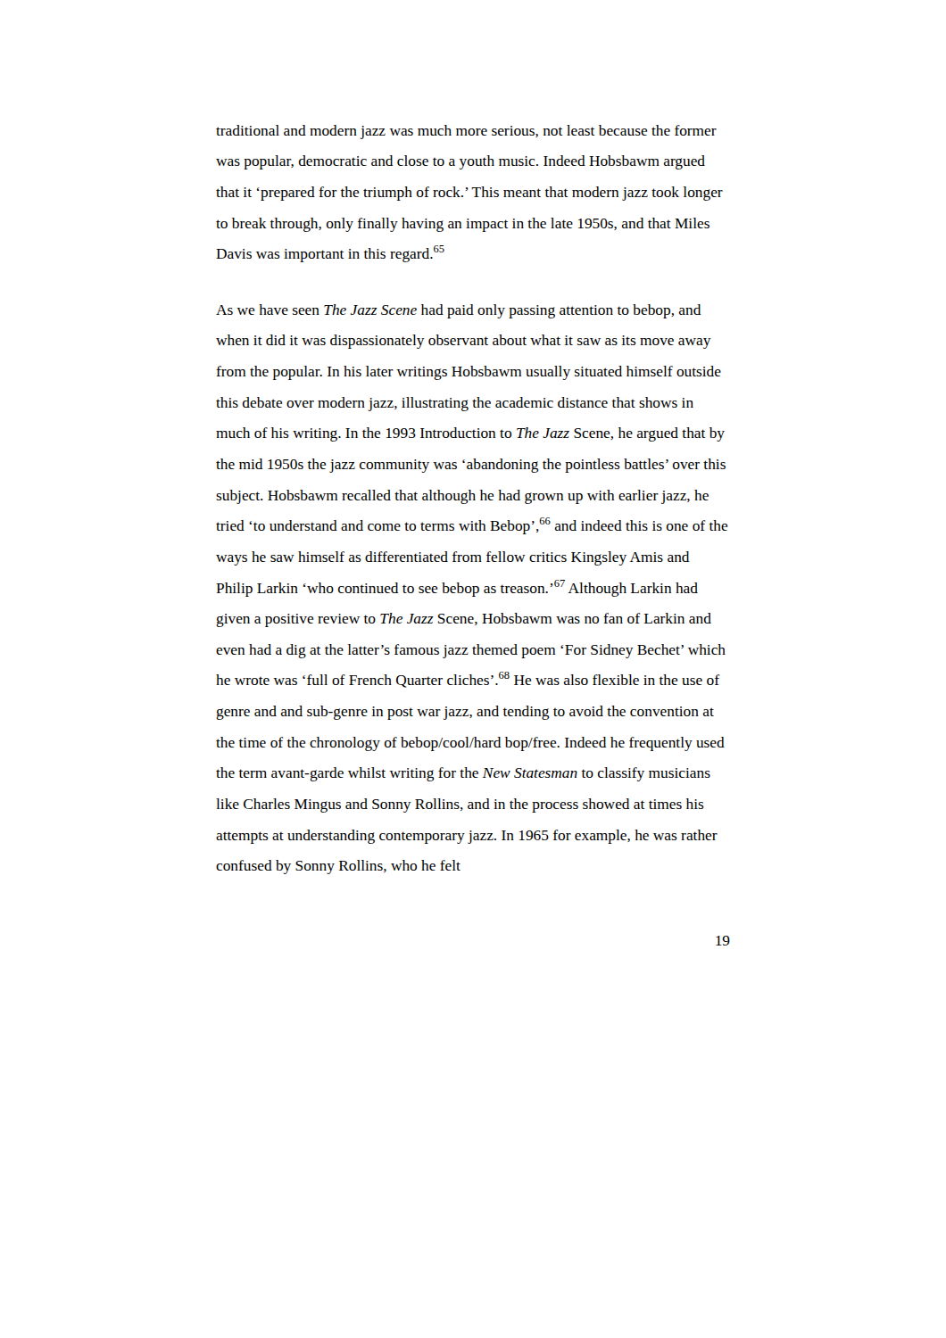traditional and modern jazz was much more serious, not least because the former was popular, democratic and close to a youth music. Indeed Hobsbawm argued that it ‘prepared for the triumph of rock.’ This meant that modern jazz took longer to break through, only finally having an impact in the late 1950s, and that Miles Davis was important in this regard.65
As we have seen The Jazz Scene had paid only passing attention to bebop, and when it did it was dispassionately observant about what it saw as its move away from the popular. In his later writings Hobsbawm usually situated himself outside this debate over modern jazz, illustrating the academic distance that shows in much of his writing. In the 1993 Introduction to The Jazz Scene, he argued that by the mid 1950s the jazz community was ‘abandoning the pointless battles’ over this subject. Hobsbawm recalled that although he had grown up with earlier jazz, he tried ‘to understand and come to terms with Bebop’,66 and indeed this is one of the ways he saw himself as differentiated from fellow critics Kingsley Amis and Philip Larkin ‘who continued to see bebop as treason.’67 Although Larkin had given a positive review to The Jazz Scene, Hobsbawm was no fan of Larkin and even had a dig at the latter’s famous jazz themed poem ‘For Sidney Bechet’ which he wrote was ‘full of French Quarter cliches’.68 He was also flexible in the use of genre and and sub-genre in post war jazz, and tending to avoid the convention at the time of the chronology of bebop/cool/hard bop/free. Indeed he frequently used the term avant-garde whilst writing for the New Statesman to classify musicians like Charles Mingus and Sonny Rollins, and in the process showed at times his attempts at understanding contemporary jazz. In 1965 for example, he was rather confused by Sonny Rollins, who he felt
19